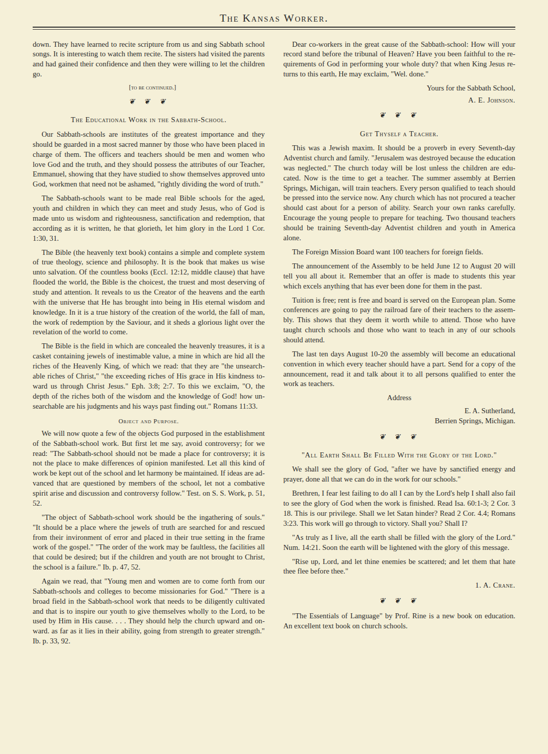The Kansas Worker.
down. They have learned to recite scripture from us and sing Sabbath school songs. It is interesting to watch them recite. The sisters had visited the parents and had gained their confidence and then they were willing to let the children go.
[to be continued.]
❦ ❦ ❦
The Educational Work in the Sabbath-School.
Our Sabbath-schools are institutes of the greatest importance and they should be guarded in a most sacred manner by those who have been placed in charge of them. The officers and teachers should be men and women who love God and the truth, and they should possess the attributes of our Teacher, Emmanuel, showing that they have studied to show themselves approved unto God, workmen that need not be ashamed, "rightly dividing the word of truth."
The Sabbath-schools want to be made real Bible schools for the aged, youth and children in which they can meet and study Jesus, who of God is made unto us wisdom and righteousness, sanctification and redemption, that according as it is written, he that glorieth, let him glory in the Lord 1 Cor. 1:30, 31.
The Bible (the heavenly text book) contains a simple and complete system of true theology, science and philosophy. It is the book that makes us wise unto salvation. Of the countless books (Eccl. 12:12, middle clause) that have flooded the world, the Bible is the choicest, the truest and most deserving of study and attention. It reveals to us the Creator of the heavens and the earth with the universe that He has brought into being in His eternal wisdom and knowledge. In it is a true history of the creation of the world, the fall of man, the work of redemption by the Saviour, and it sheds a glorious light over the revelation of the world to come.
The Bible is the field in which are concealed the heavenly treasures, it is a casket containing jewels of inestimable value, a mine in which are hid all the riches of the Heavenly King, of which we read: that they are "the unsearchable riches of Christ," "the exceeding riches of His grace in His kindness toward us through Christ Jesus." Eph. 3:8; 2:7. To this we exclaim, "O, the depth of the riches both of the wisdom and the knowledge of God! how unsearchable are his judgments and his ways past finding out." Romans 11:33.
Object and Purpose.
We will now quote a few of the objects God purposed in the establishment of the Sabbath-school work. But first let me say, avoid controversy; for we read: "The Sabbath-school should not be made a place for controversy; it is not the place to make differences of opinion manifested. Let all this kind of work be kept out of the school and let harmony be maintained. If ideas are advanced that are questioned by members of the school, let not a combative spirit arise and discussion and controversy follow." Test. on S. S. Work, p. 51, 52.
"The object of Sabbath-school work should be the ingathering of souls." "It should be a place where the jewels of truth are searched for and rescued from their invironment of error and placed in their true setting in the frame work of the gospel." "The order of the work may be faultless, the facilities all that could be desired; but if the children and youth are not brought to Christ, the school is a failure." Ib. p. 47, 52.
Again we read, that "Young men and women are to come forth from our Sabbath-schools and colleges to become missionaries for God." "There is a broad field in the Sabbath-school work that needs to be diligently cultivated and that is to inspire our youth to give themselves wholly to the Lord, to be used by Him in His cause. . . . They should help the church upward and onward. as far as it lies in their ability, going from strength to greater strength." Ib. p. 33, 92.
Dear co-workers in the great cause of the Sabbath-school: How will your record stand before the tribunal of Heaven? Have you been faithful to the requirements of God in performing your whole duty? that when King Jesus returns to this earth, He may exclaim, "Wel. done."
Yours for the Sabbath School,
A. E. Johnson.
❦ ❦ ❦
Get Thyself a Teacher.
This was a Jewish maxim. It should be a proverb in every Seventh-day Adventist church and family. "Jerusalem was destroyed because the education was neglected." The church today will be lost unless the children are educated. Now is the time to get a teacher. The summer assembly at Berrien Springs, Michigan, will train teachers. Every person qualified to teach should be pressed into the service now. Any church which has not procured a teacher should cast about for a person of ability. Search your own ranks carefully. Encourage the young people to prepare for teaching. Two thousand teachers should be training Seventh-day Adventist children and youth in America alone.
The Foreign Mission Board want 100 teachers for foreign fields.
The announcement of the Assembly to be held June 12 to August 20 will tell you all about it. Remember that an offer is made to students this year which excels anything that has ever been done for them in the past.
Tuition is free; rent is free and board is served on the European plan. Some conferences are going to pay the railroad fare of their teachers to the assembly. This shows that they deem it worth while to attend. Those who have taught church schools and those who want to teach in any of our schools should attend.
The last ten days August 10-20 the assembly will become an educational convention in which every teacher should have a part. Send for a copy of the announcement, read it and talk about it to all persons qualified to enter the work as teachers.
Address
E. A. Sutherland,
Berrien Springs, Michigan.
❦ ❦ ❦
"All Earth Shall Be Filled With the Glory of the Lord."
We shall see the glory of God, "after we have by sanctified energy and prayer, done all that we can do in the work for our schools."
Brethren, I fear lest failing to do all I can by the Lord's help I shall also fail to see the glory of God when the work is finished. Read Isa. 60:1-3; 2 Cor. 3 18. This is our privilege. Shall we let Satan hinder? Read 2 Cor. 4.4; Romans 3:23. This work will go through to victory. Shall you? Shall I?
"As truly as I live, all the earth shall be filled with the glory of the Lord." Num. 14:21. Soon the earth will be lightened with the glory of this message.
"Rise up, Lord, and let thine enemies be scattered; and let them that hate thee flee before thee."
1. A. Crane.
❦ ❦ ❦
"The Essentials of Language" by Prof. Rine is a new book on education. An excellent text book on church schools.